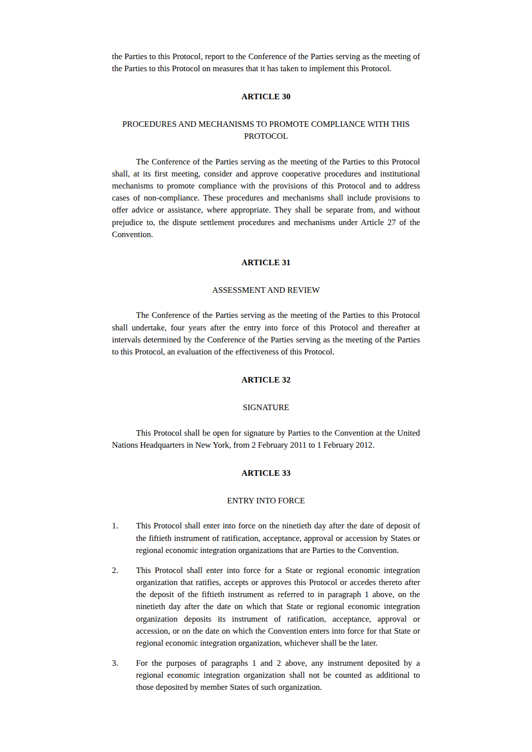the Parties to this Protocol, report to the Conference of the Parties serving as the meeting of the Parties to this Protocol on measures that it has taken to implement this Protocol.
ARTICLE 30
Procedures and mechanisms to promote compliance with this Protocol
The Conference of the Parties serving as the meeting of the Parties to this Protocol shall, at its first meeting, consider and approve cooperative procedures and institutional mechanisms to promote compliance with the provisions of this Protocol and to address cases of non-compliance. These procedures and mechanisms shall include provisions to offer advice or assistance, where appropriate. They shall be separate from, and without prejudice to, the dispute settlement procedures and mechanisms under Article 27 of the Convention.
ARTICLE 31
Assessment and review
The Conference of the Parties serving as the meeting of the Parties to this Protocol shall undertake, four years after the entry into force of this Protocol and thereafter at intervals determined by the Conference of the Parties serving as the meeting of the Parties to this Protocol, an evaluation of the effectiveness of this Protocol.
ARTICLE 32
Signature
This Protocol shall be open for signature by Parties to the Convention at the United Nations Headquarters in New York, from 2 February 2011 to 1 February 2012.
ARTICLE 33
Entry into force
1.
This Protocol shall enter into force on the ninetieth day after the date of deposit of the fiftieth instrument of ratification, acceptance, approval or accession by States or regional economic integration organizations that are Parties to the Convention.
2.
This Protocol shall enter into force for a State or regional economic integration organization that ratifies, accepts or approves this Protocol or accedes thereto after the deposit of the fiftieth instrument as referred to in paragraph 1 above, on the ninetieth day after the date on which that State or regional economic integration organization deposits its instrument of ratification, acceptance, approval or accession, or on the date on which the Convention enters into force for that State or regional economic integration organization, whichever shall be the later.
3.
For the purposes of paragraphs 1 and 2 above, any instrument deposited by a regional economic integration organization shall not be counted as additional to those deposited by member States of such organization.